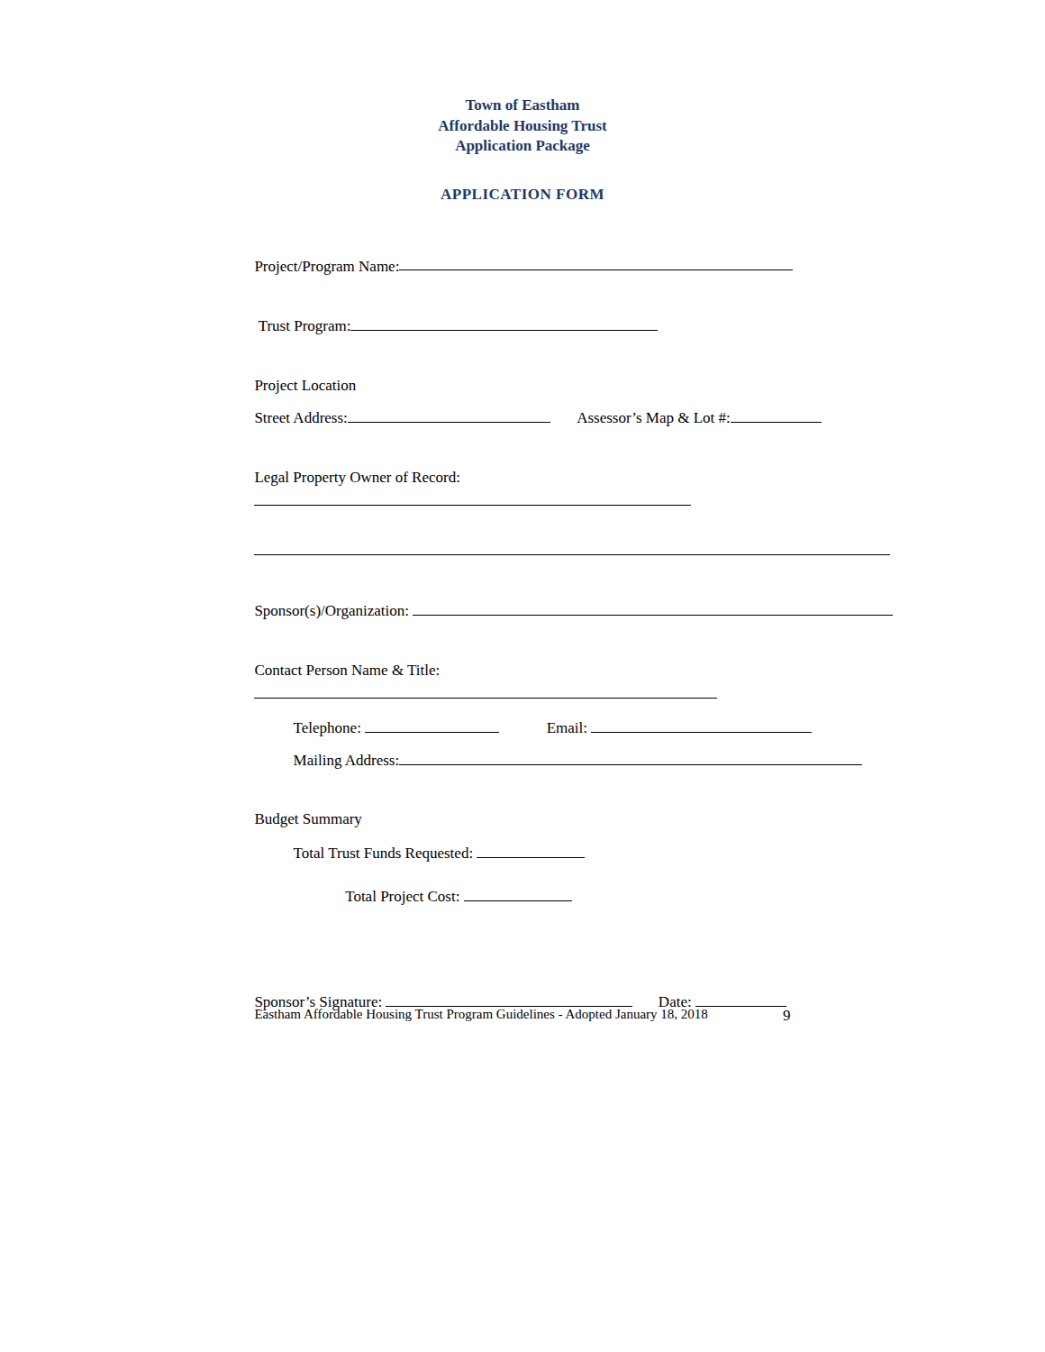Town of Eastham Affordable Housing Trust Application Package
APPLICATION FORM
Project/Program Name:
Trust Program:
Project Location
Street Address: Assessor’s Map & Lot #:
Legal Property Owner of Record:
Sponsor(s)/Organization:
Contact Person Name & Title:
Telephone: Email:
Mailing Address:
Budget Summary
Total Trust Funds Requested:
Total Project Cost:
Sponsor’s Signature: Date:
Eastham Affordable Housing Trust Program Guidelines - Adopted January 18, 2018 9